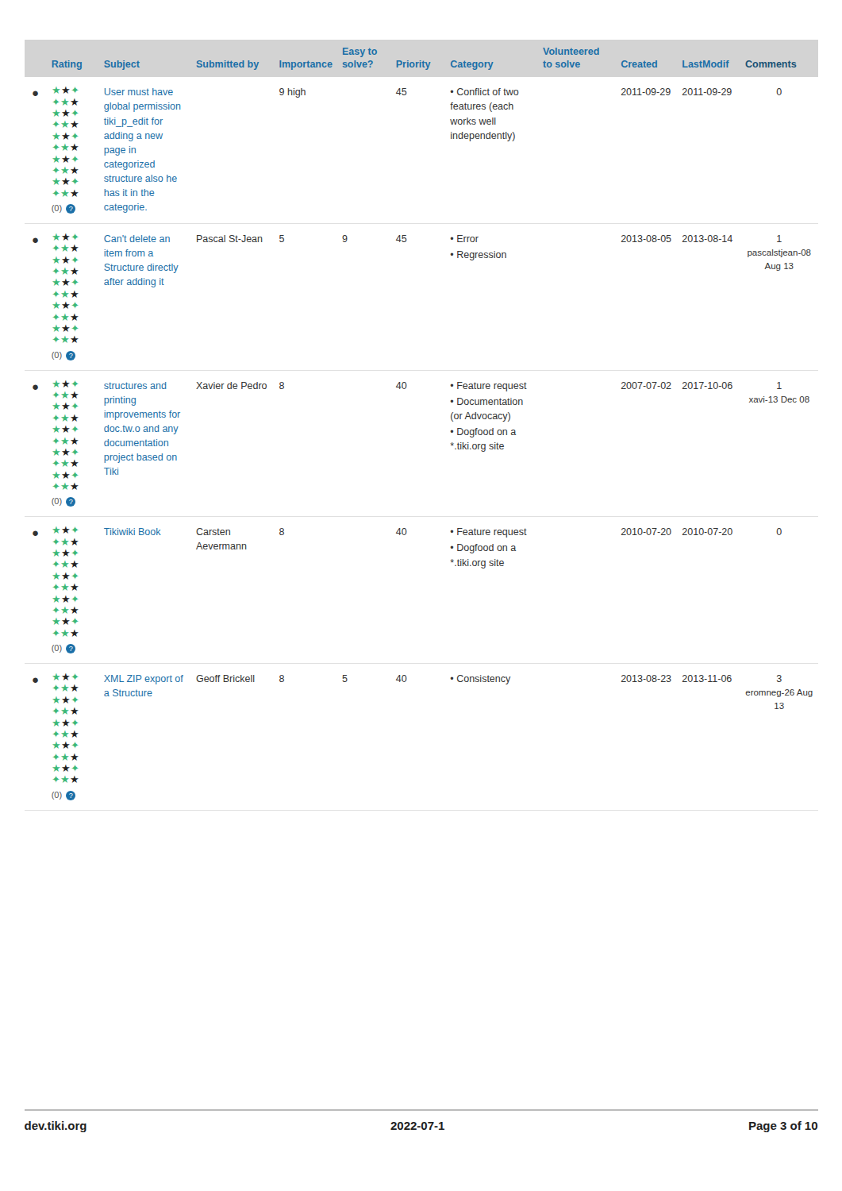| | Rating | Subject | Submitted by | Importance | Easy to solve? | Priority | Category | Volunteered to solve | Created | LastModif | Comments |
| --- | --- | --- | --- | --- | --- | --- | --- | --- | --- | --- | --- |
| ● | ★ ★ ✦ ✦ ★ ★ ★ ★ ✦ ✦ ★ ★ ★ ★ ✦ ✦ ★ ★ ★ ★ ✦ ✦ ★ ★ ★ ★ ✦ ✦ ★ ★ (0) ? | User must have global permission tiki_p_edit for adding a new page in categorized structure also he has it in the categorie. | | 9 high | | 45 | Conflict of two features (each works well independently) | | 2011-09-29 | 2011-09-29 | 0 |
| ● | ★ ★ ✦ ✦ ★ ★ ★ ★ ✦ ✦ ★ ★ ★ ★ ✦ ✦ ★ ★ ★ ★ ✦ ✦ ★ ★ ★ ★ ✦ ✦ ★ ★ (0) ? | Can't delete an item from a Structure directly after adding it | Pascal St-Jean | 5 | 9 | 45 | Error Regression | | 2013-08-05 | 2013-08-14 | 1 pascalstjean-08 Aug 13 |
| ● | ★ ★ ✦ ✦ ★ ★ ★ ★ ✦ ✦ ★ ★ ★ ★ ✦ ✦ ★ ★ ★ ★ ✦ ✦ ★ ★ ★ ★ ✦ ✦ ★ ★ (0) ? | structures and printing improvements for doc.tw.o and any documentation project based on Tiki | Xavier de Pedro | 8 | | 40 | Feature request Documentation (or Advocacy) Dogfood on a *.tiki.org site | | 2007-07-02 | 2017-10-06 | 1 xavi-13 Dec 08 |
| ● | ★ ★ ✦ ✦ ★ ★ ★ ★ ✦ ✦ ★ ★ ★ ★ ✦ ✦ ★ ★ ★ ★ ✦ ✦ ★ ★ ★ ★ ✦ ✦ ★ ★ (0) ? | Tikiwiki Book | Carsten Aevermann | 8 | | 40 | Feature request Dogfood on a *.tiki.org site | | 2010-07-20 | 2010-07-20 | 0 |
| ● | ★ ★ ✦ ✦ ★ ★ ★ ★ ✦ ✦ ★ ★ ★ ★ ✦ ✦ ★ ★ ★ ★ ✦ ✦ ★ ★ ★ ★ ✦ ✦ ★ ★ (0) ? | XML ZIP export of a Structure | Geoff Brickell | 8 | 5 | 40 | Consistency | | 2013-08-23 | 2013-11-06 | 3 eromneg-26 Aug 13 |
dev.tiki.org
Page 3 of 10
2022-07-1